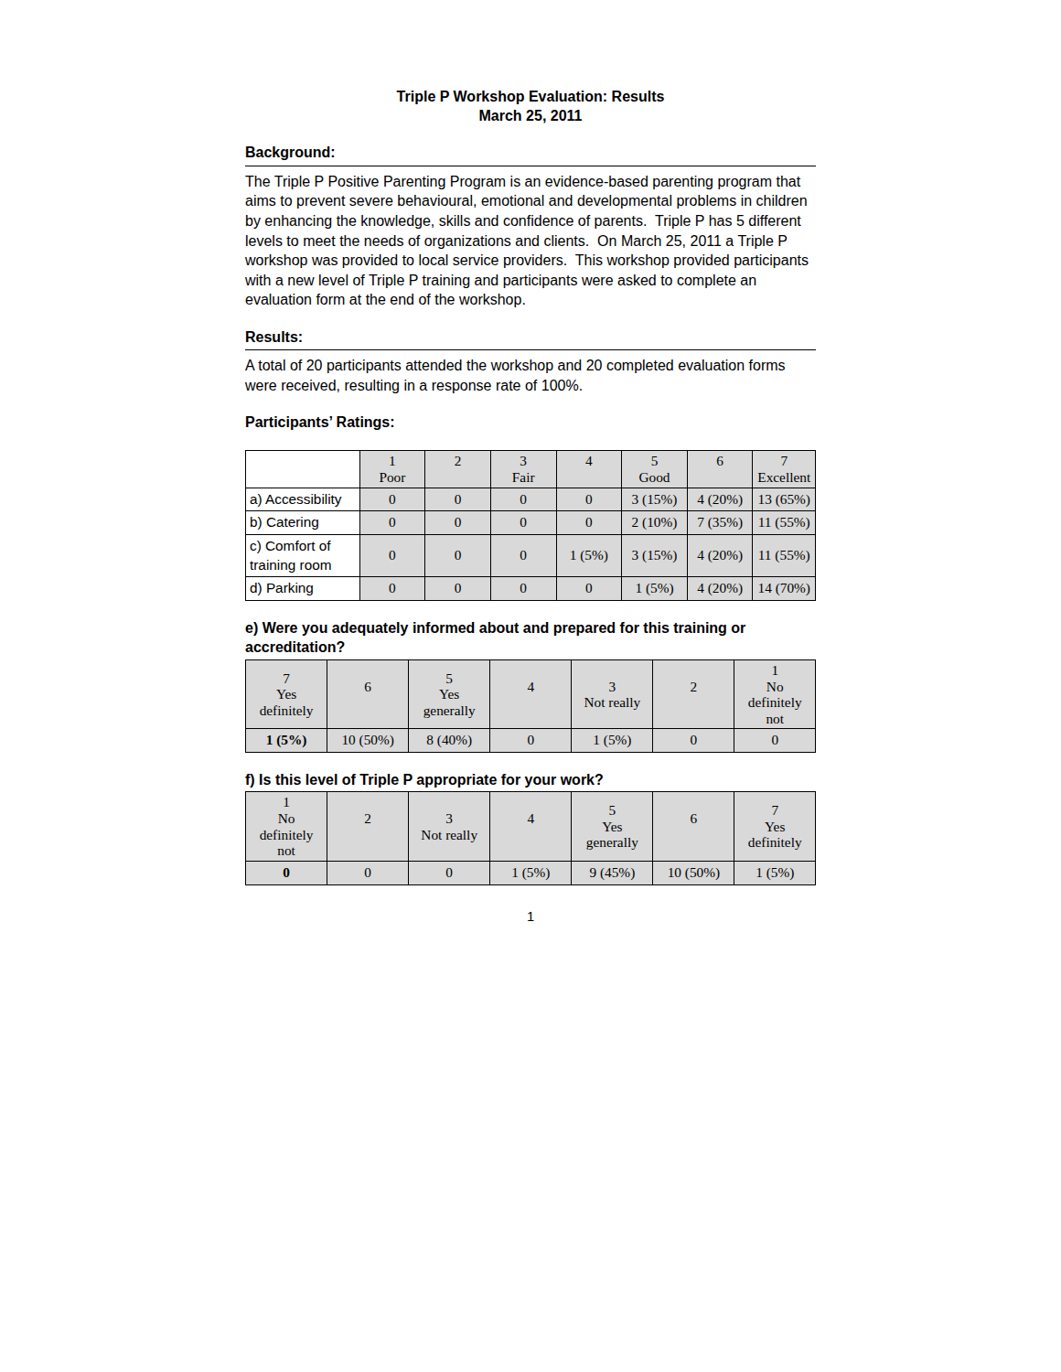Triple P Workshop Evaluation: Results
March 25, 2011
Background:
The Triple P Positive Parenting Program is an evidence-based parenting program that aims to prevent severe behavioural, emotional and developmental problems in children by enhancing the knowledge, skills and confidence of parents. Triple P has 5 different levels to meet the needs of organizations and clients. On March 25, 2011 a Triple P workshop was provided to local service providers. This workshop provided participants with a new level of Triple P training and participants were asked to complete an evaluation form at the end of the workshop.
Results:
A total of 20 participants attended the workshop and 20 completed evaluation forms were received, resulting in a response rate of 100%.
Participants’ Ratings:
| | 1 Poor | 2 | 3 Fair | 4 | 5 Good | 6 | 7 Excellent |
| --- | --- | --- | --- | --- | --- | --- | --- |
| a) Accessibility | 0 | 0 | 0 | 0 | 3 (15%) | 4 (20%) | 13 (65%) |
| b) Catering | 0 | 0 | 0 | 0 | 2 (10%) | 7 (35%) | 11 (55%) |
| c) Comfort of training room | 0 | 0 | 0 | 1 (5%) | 3 (15%) | 4 (20%) | 11 (55%) |
| d) Parking | 0 | 0 | 0 | 0 | 1 (5%) | 4 (20%) | 14 (70%) |
e) Were you adequately informed about and prepared for this training or accreditation?
| 7 Yes definitely | 6 | 5 Yes generally | 4 | 3 Not really | 2 | 1 No definitely not |
| --- | --- | --- | --- | --- | --- | --- |
| 1 (5%) | 10 (50%) | 8 (40%) | 0 | 1 (5%) | 0 | 0 |
f) Is this level of Triple P appropriate for your work?
| 1 No definitely not | 2 | 3 Not really | 4 | 5 Yes generally | 6 | 7 Yes definitely |
| --- | --- | --- | --- | --- | --- | --- |
| 0 | 0 | 0 | 1 (5%) | 9 (45%) | 10 (50%) | 1 (5%) |
1